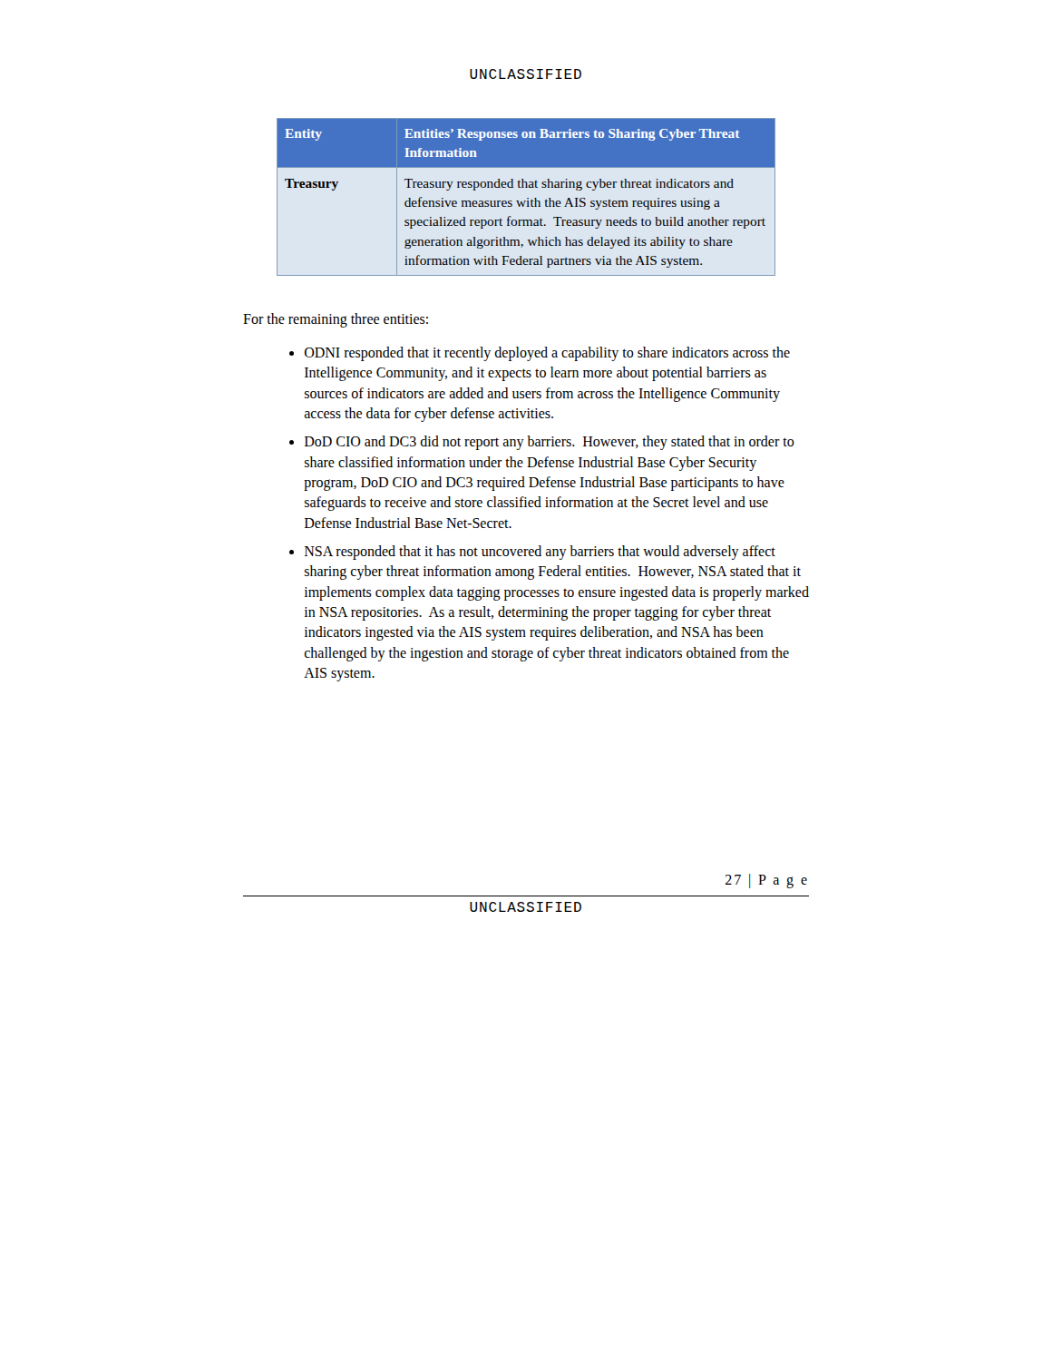UNCLASSIFIED
| Entity | Entities’ Responses on Barriers to Sharing Cyber Threat Information |
| --- | --- |
| Treasury | Treasury responded that sharing cyber threat indicators and defensive measures with the AIS system requires using a specialized report format. Treasury needs to build another report generation algorithm, which has delayed its ability to share information with Federal partners via the AIS system. |
For the remaining three entities:
ODNI responded that it recently deployed a capability to share indicators across the Intelligence Community, and it expects to learn more about potential barriers as sources of indicators are added and users from across the Intelligence Community access the data for cyber defense activities.
DoD CIO and DC3 did not report any barriers. However, they stated that in order to share classified information under the Defense Industrial Base Cyber Security program, DoD CIO and DC3 required Defense Industrial Base participants to have safeguards to receive and store classified information at the Secret level and use Defense Industrial Base Net-Secret.
NSA responded that it has not uncovered any barriers that would adversely affect sharing cyber threat information among Federal entities. However, NSA stated that it implements complex data tagging processes to ensure ingested data is properly marked in NSA repositories. As a result, determining the proper tagging for cyber threat indicators ingested via the AIS system requires deliberation, and NSA has been challenged by the ingestion and storage of cyber threat indicators obtained from the AIS system.
27 | P a g e
UNCLASSIFIED